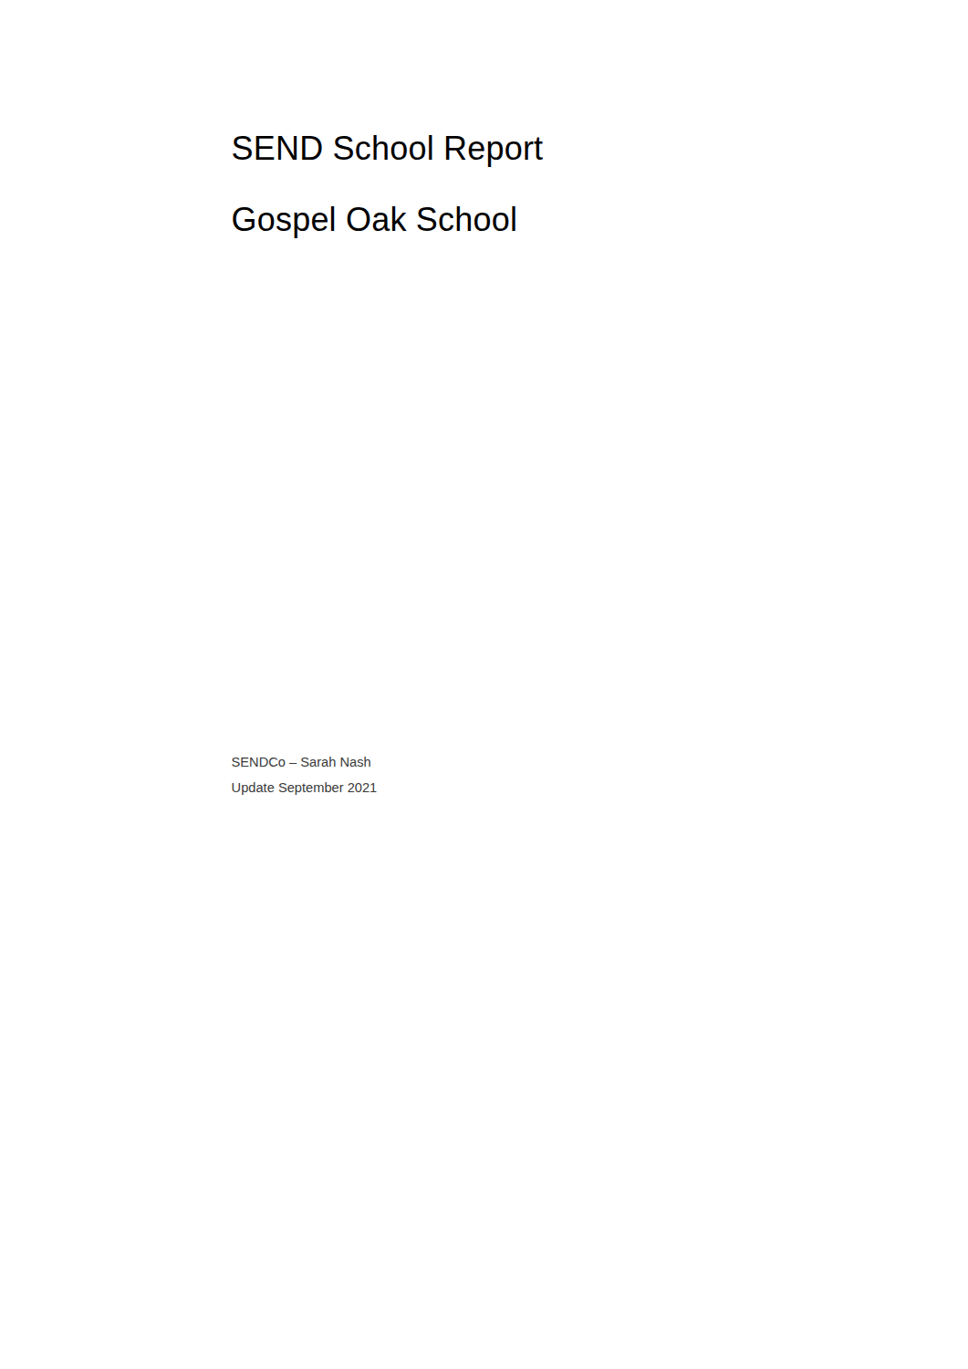SEND School Report Gospel Oak School
SENDCo – Sarah Nash
Update September 2021